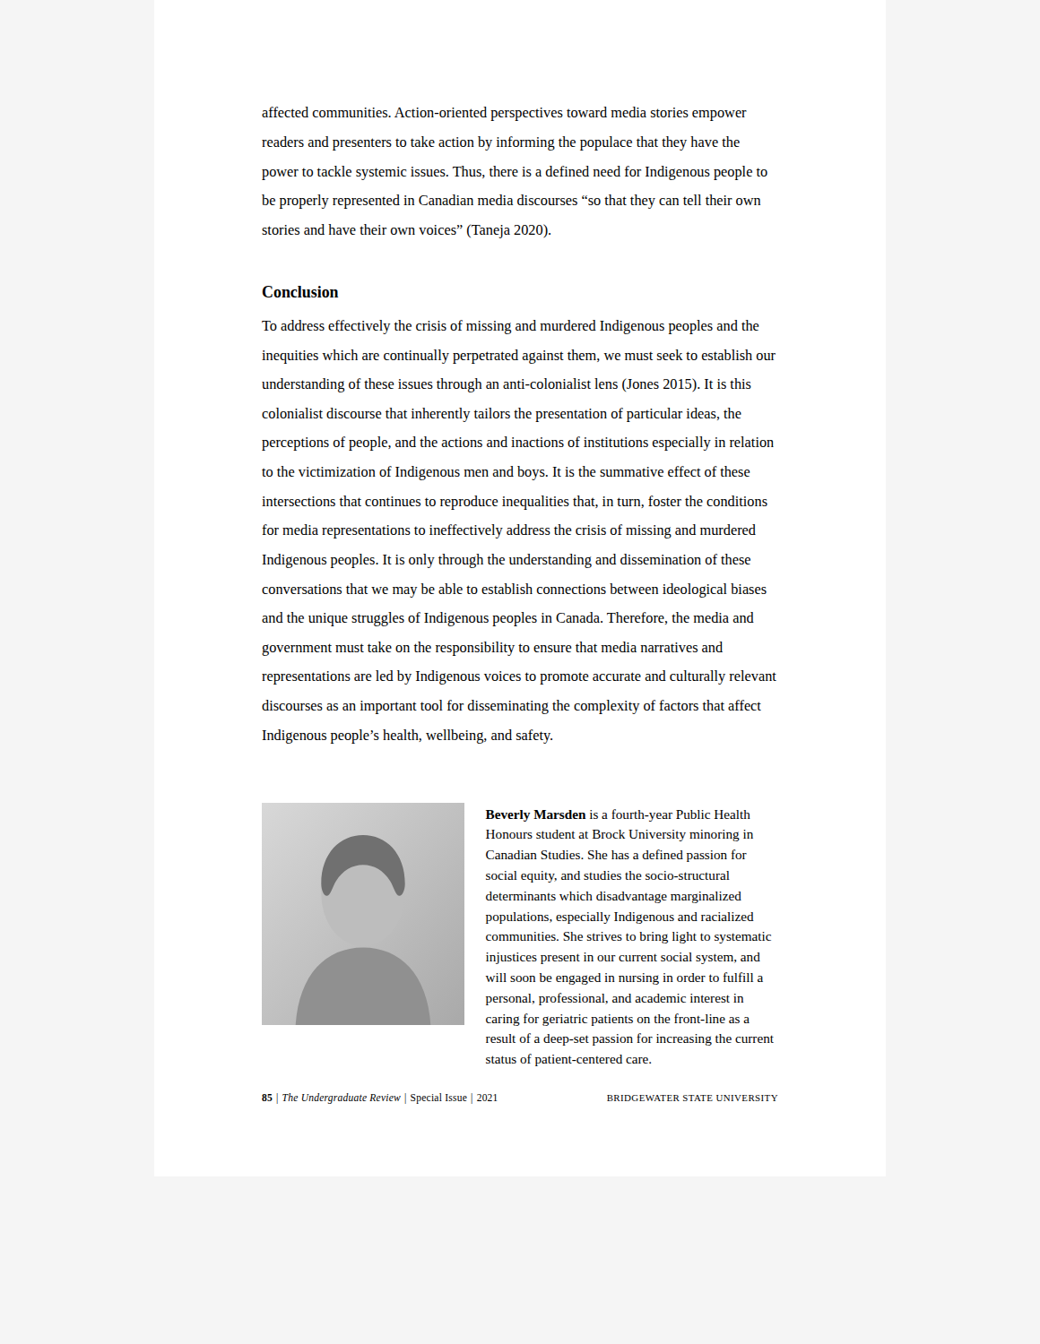affected communities. Action-oriented perspectives toward media stories empower readers and presenters to take action by informing the populace that they have the power to tackle systemic issues. Thus, there is a defined need for Indigenous people to be properly represented in Canadian media discourses “so that they can tell their own stories and have their own voices” (Taneja 2020).
Conclusion
To address effectively the crisis of missing and murdered Indigenous peoples and the inequities which are continually perpetrated against them, we must seek to establish our understanding of these issues through an anti-colonialist lens (Jones 2015). It is this colonialist discourse that inherently tailors the presentation of particular ideas, the perceptions of people, and the actions and inactions of institutions especially in relation to the victimization of Indigenous men and boys. It is the summative effect of these intersections that continues to reproduce inequalities that, in turn, foster the conditions for media representations to ineffectively address the crisis of missing and murdered Indigenous peoples. It is only through the understanding and dissemination of these conversations that we may be able to establish connections between ideological biases and the unique struggles of Indigenous peoples in Canada. Therefore, the media and government must take on the responsibility to ensure that media narratives and representations are led by Indigenous voices to promote accurate and culturally relevant discourses as an important tool for disseminating the complexity of factors that affect Indigenous people’s health, wellbeing, and safety.
Beverly Marsden is a fourth-year Public Health Honours student at Brock University minoring in Canadian Studies. She has a defined passion for social equity, and studies the socio-structural determinants which disadvantage marginalized populations, especially Indigenous and racialized communities. She strives to bring light to systematic injustices present in our current social system, and will soon be engaged in nursing in order to fulfill a personal, professional, and academic interest in caring for geriatric patients on the front-line as a result of a deep-set passion for increasing the current status of patient-centered care.
85|The Undergraduate Review|Special Issue|2021
Bridgewater State University